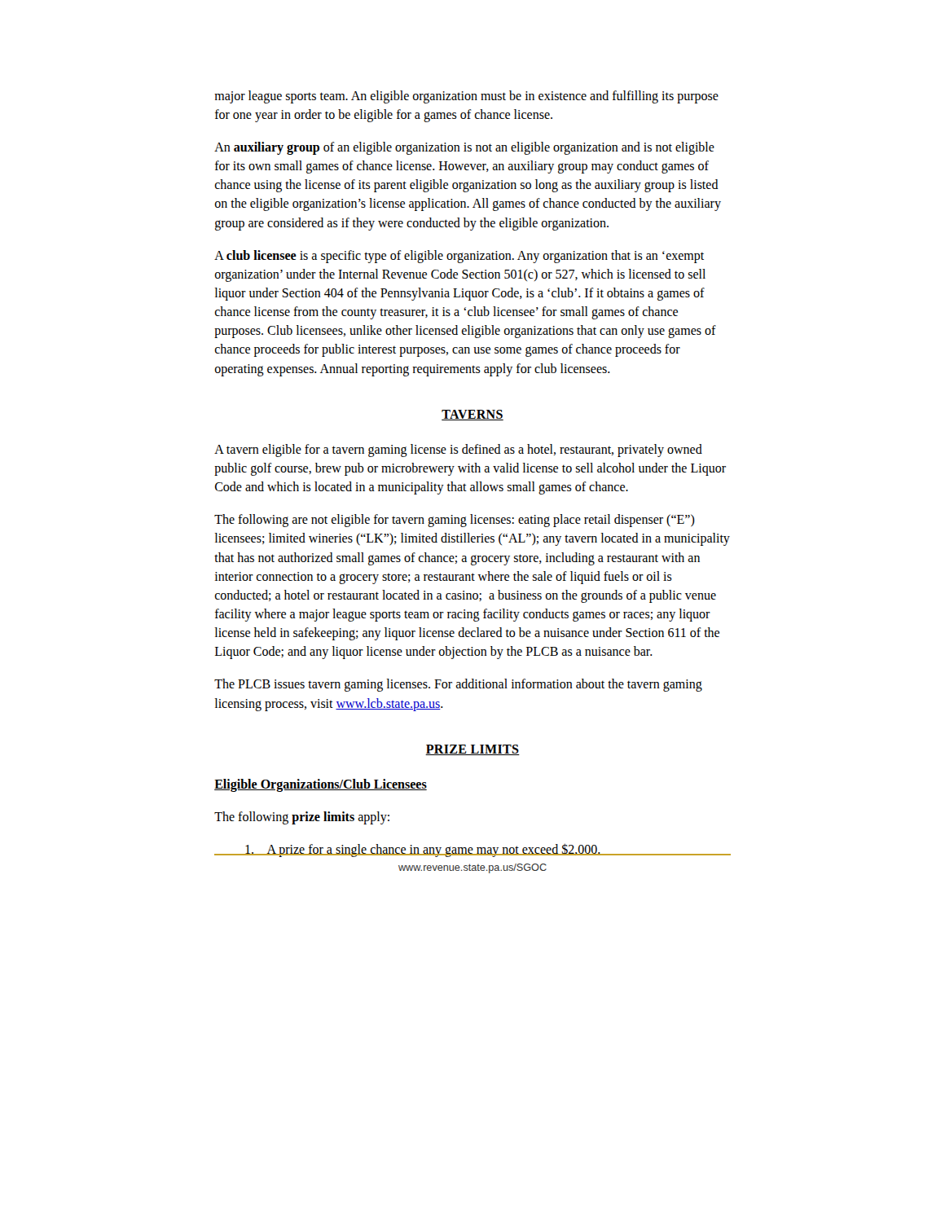major league sports team. An eligible organization must be in existence and fulfilling its purpose for one year in order to be eligible for a games of chance license.
An auxiliary group of an eligible organization is not an eligible organization and is not eligible for its own small games of chance license. However, an auxiliary group may conduct games of chance using the license of its parent eligible organization so long as the auxiliary group is listed on the eligible organization’s license application. All games of chance conducted by the auxiliary group are considered as if they were conducted by the eligible organization.
A club licensee is a specific type of eligible organization. Any organization that is an ‘exempt organization’ under the Internal Revenue Code Section 501(c) or 527, which is licensed to sell liquor under Section 404 of the Pennsylvania Liquor Code, is a ‘club’. If it obtains a games of chance license from the county treasurer, it is a ‘club licensee’ for small games of chance purposes. Club licensees, unlike other licensed eligible organizations that can only use games of chance proceeds for public interest purposes, can use some games of chance proceeds for operating expenses. Annual reporting requirements apply for club licensees.
TAVERNS
A tavern eligible for a tavern gaming license is defined as a hotel, restaurant, privately owned public golf course, brew pub or microbrewery with a valid license to sell alcohol under the Liquor Code and which is located in a municipality that allows small games of chance.
The following are not eligible for tavern gaming licenses: eating place retail dispenser (“E”) licensees; limited wineries (“LK”); limited distilleries (“AL”); any tavern located in a municipality that has not authorized small games of chance; a grocery store, including a restaurant with an interior connection to a grocery store; a restaurant where the sale of liquid fuels or oil is conducted; a hotel or restaurant located in a casino; a business on the grounds of a public venue facility where a major league sports team or racing facility conducts games or races; any liquor license held in safekeeping; any liquor license declared to be a nuisance under Section 611 of the Liquor Code; and any liquor license under objection by the PLCB as a nuisance bar.
The PLCB issues tavern gaming licenses. For additional information about the tavern gaming licensing process, visit www.lcb.state.pa.us.
PRIZE LIMITS
Eligible Organizations/Club Licensees
The following prize limits apply:
A prize for a single chance in any game may not exceed $2,000.
www.revenue.state.pa.us/SGOC